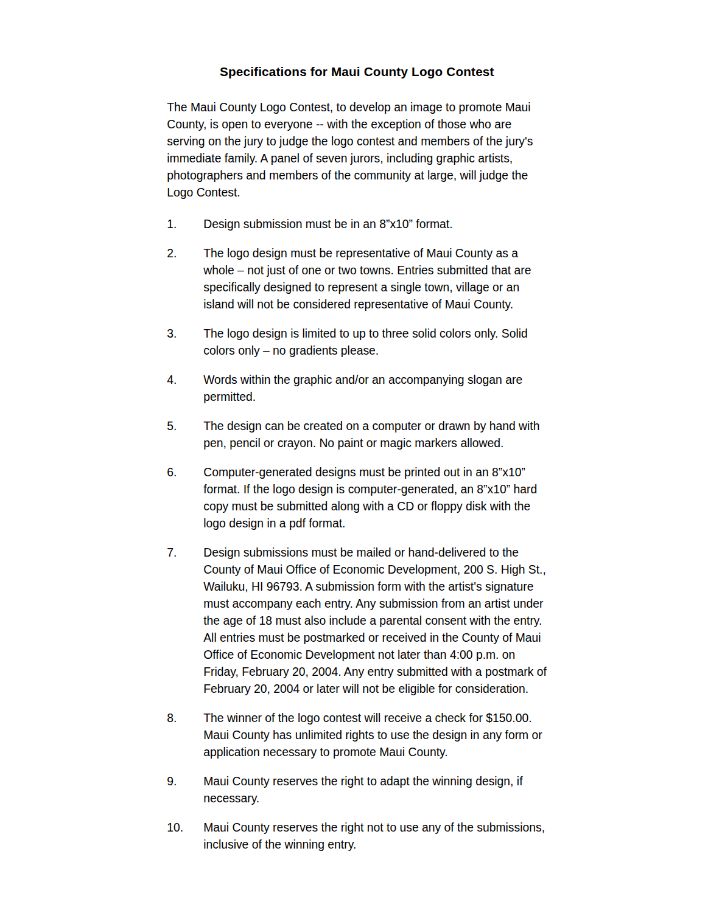Specifications for Maui County Logo Contest
The Maui County Logo Contest, to develop an image to promote Maui County, is open to everyone -- with the exception of those who are serving on the jury to judge the logo contest and members of the jury's immediate family. A panel of seven jurors, including graphic artists, photographers and members of the community at large, will judge the Logo Contest.
1.
Design submission must be in an 8”x10” format.
2.
The logo design must be representative of Maui County as a whole – not just of one or two towns. Entries submitted that are specifically designed to represent a single town, village or an island will not be considered representative of Maui County.
3.
The logo design is limited to up to three solid colors only. Solid colors only – no gradients please.
4.
Words within the graphic and/or an accompanying slogan are permitted.
5.
The design can be created on a computer or drawn by hand with pen, pencil or crayon. No paint or magic markers allowed.
6.
Computer-generated designs must be printed out in an 8”x10” format. If the logo design is computer-generated, an 8”x10” hard copy must be submitted along with a CD or floppy disk with the logo design in a pdf format.
7.
Design submissions must be mailed or hand-delivered to the County of Maui Office of Economic Development, 200 S. High St., Wailuku, HI 96793. A submission form with the artist's signature must accompany each entry. Any submission from an artist under the age of 18 must also include a parental consent with the entry. All entries must be postmarked or received in the County of Maui Office of Economic Development not later than 4:00 p.m. on Friday, February 20, 2004. Any entry submitted with a postmark of February 20, 2004 or later will not be eligible for consideration.
8.
The winner of the logo contest will receive a check for $150.00. Maui County has unlimited rights to use the design in any form or application necessary to promote Maui County.
9.
Maui County reserves the right to adapt the winning design, if necessary.
10.
Maui County reserves the right not to use any of the submissions, inclusive of the winning entry.